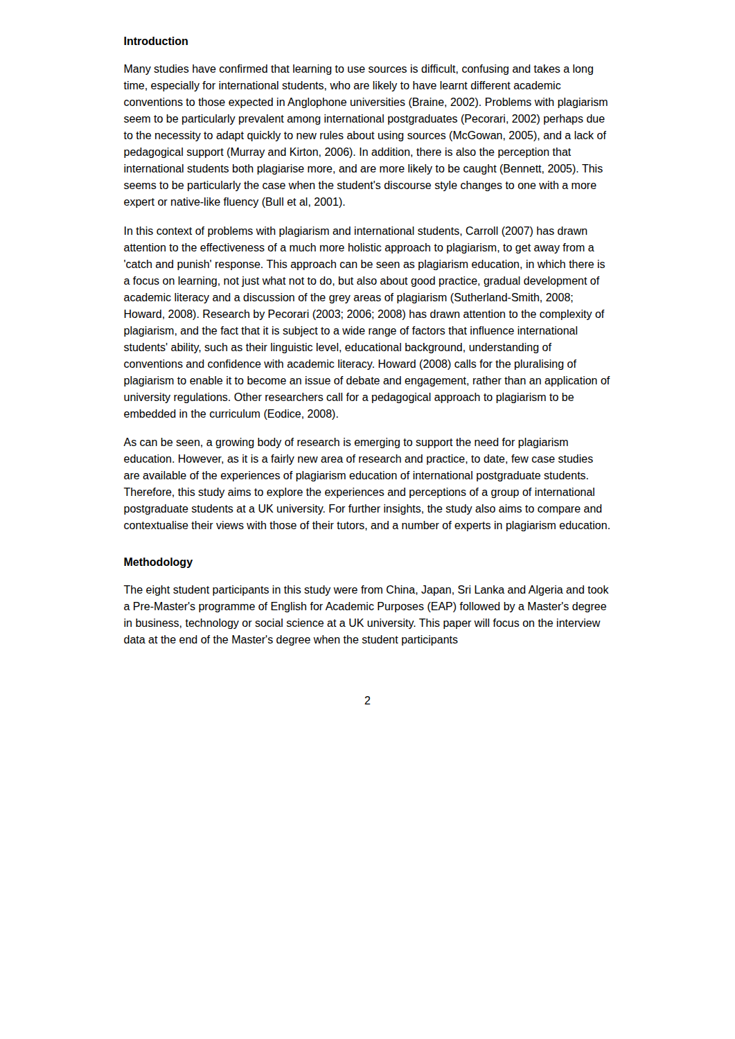Introduction
Many studies have confirmed that learning to use sources is difficult, confusing and takes a long time, especially for international students, who are likely to have learnt different academic conventions to those expected in Anglophone universities (Braine, 2002). Problems with plagiarism seem to be particularly prevalent among international postgraduates (Pecorari, 2002) perhaps due to the necessity to adapt quickly to new rules about using sources (McGowan, 2005), and a lack of pedagogical support (Murray and Kirton, 2006). In addition, there is also the perception that international students both plagiarise more, and are more likely to be caught (Bennett, 2005). This seems to be particularly the case when the student's discourse style changes to one with a more expert or native-like fluency (Bull et al, 2001).
In this context of problems with plagiarism and international students, Carroll (2007) has drawn attention to the effectiveness of a much more holistic approach to plagiarism, to get away from a 'catch and punish' response. This approach can be seen as plagiarism education, in which there is a focus on learning, not just what not to do, but also about good practice, gradual development of academic literacy and a discussion of the grey areas of plagiarism (Sutherland-Smith, 2008; Howard, 2008). Research by Pecorari (2003; 2006; 2008) has drawn attention to the complexity of plagiarism, and the fact that it is subject to a wide range of factors that influence international students' ability, such as their linguistic level, educational background, understanding of conventions and confidence with academic literacy. Howard (2008) calls for the pluralising of plagiarism to enable it to become an issue of debate and engagement, rather than an application of university regulations. Other researchers call for a pedagogical approach to plagiarism to be embedded in the curriculum (Eodice, 2008).
As can be seen, a growing body of research is emerging to support the need for plagiarism education. However, as it is a fairly new area of research and practice, to date, few case studies are available of the experiences of plagiarism education of international postgraduate students. Therefore, this study aims to explore the experiences and perceptions of a group of international postgraduate students at a UK university. For further insights, the study also aims to compare and contextualise their views with those of their tutors, and a number of experts in plagiarism education.
Methodology
The eight student participants in this study were from China, Japan, Sri Lanka and Algeria and took a Pre-Master's programme of English for Academic Purposes (EAP) followed by a Master's degree in business, technology or social science at a UK university. This paper will focus on the interview data at the end of the Master's degree when the student participants
2